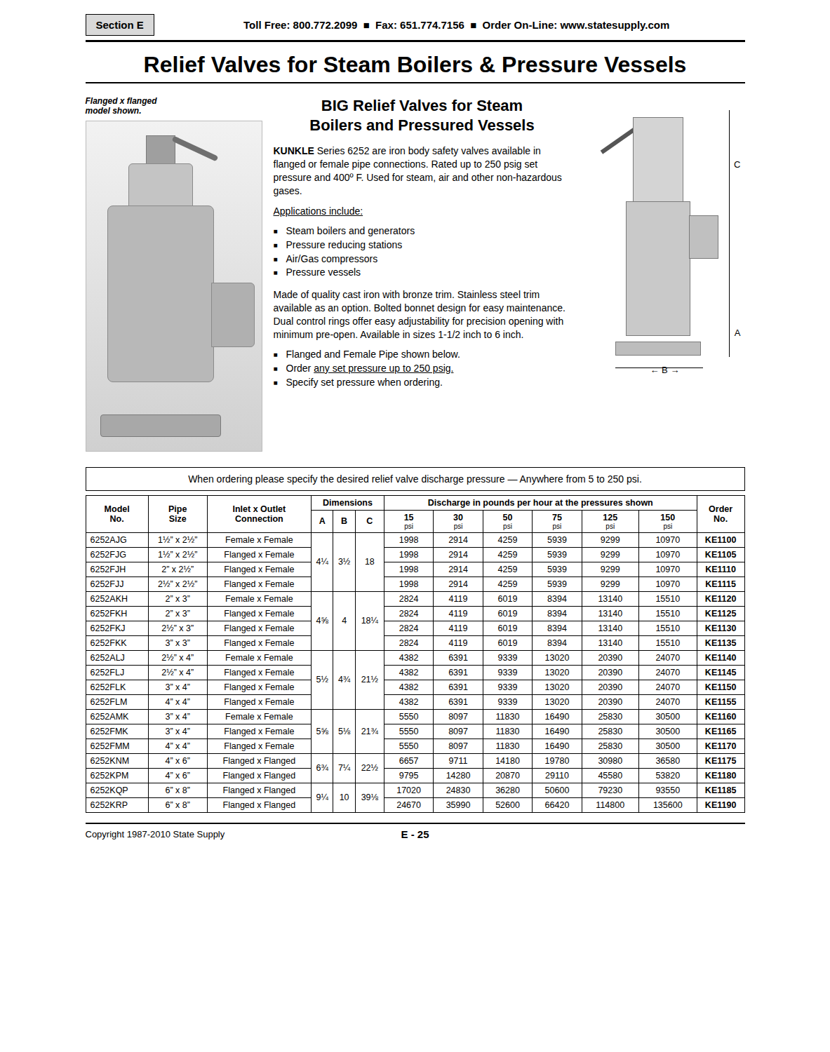Section E
Toll Free: 800.772.2099 ■ Fax: 651.774.7156 ■ Order On-Line: www.statesupply.com
Relief Valves for Steam Boilers & Pressure Vessels
Flanged x flanged
model shown.
BIG Relief Valves for Steam
Boilers and Pressured Vessels
KUNKLE Series 6252 are iron body safety valves available in flanged or female pipe connections. Rated up to 250 psig set pressure and 400º F. Used for steam, air and other non-hazardous gases.
Applications include:
Steam boilers and generators
Pressure reducing stations
Air/Gas compressors
Pressure vessels
Made of quality cast iron with bronze trim. Stainless steel trim available as an option. Bolted bonnet design for easy maintenance. Dual control rings offer easy adjustability for precision opening with minimum pre-open. Available in sizes 1-1/2 inch to 6 inch.
Flanged and Female Pipe shown below.
Order any set pressure up to 250 psig.
Specify set pressure when ordering.
C
A
← B →
When ordering please specify the desired relief valve discharge pressure — Anywhere from 5 to 250 psi.
| Model No. | Pipe Size | Inlet x Outlet Connection | Dimensions | Discharge in pounds per hour at the pressures shown | Order No. |
| --- | --- | --- | --- | --- | --- |
| A | B | C | 15 psi | 30 psi | 50 psi | 75 psi | 125 psi | 150 psi |
| 6252AJG | 1½” x 2½” | Female x Female | 4¼ | 3½ | 18 | 1998 | 2914 | 4259 | 5939 | 9299 | 10970 | KE1100 |
| 6252FJG | 1½” x 2½” | Flanged x Female | 1998 | 2914 | 4259 | 5939 | 9299 | 10970 | KE1105 |
| 6252FJH | 2” x 2½” | Flanged x Female | 1998 | 2914 | 4259 | 5939 | 9299 | 10970 | KE1110 |
| 6252FJJ | 2½” x 2½” | Flanged x Female | 1998 | 2914 | 4259 | 5939 | 9299 | 10970 | KE1115 |
| 6252AKH | 2” x 3” | Female x Female | 4⅝ | 4 | 18¼ | 2824 | 4119 | 6019 | 8394 | 13140 | 15510 | KE1120 |
| 6252FKH | 2” x 3” | Flanged x Female | 2824 | 4119 | 6019 | 8394 | 13140 | 15510 | KE1125 |
| 6252FKJ | 2½” x 3” | Flanged x Female | 2824 | 4119 | 6019 | 8394 | 13140 | 15510 | KE1130 |
| 6252FKK | 3” x 3” | Flanged x Female | 2824 | 4119 | 6019 | 8394 | 13140 | 15510 | KE1135 |
| 6252ALJ | 2½” x 4” | Female x Female | 5½ | 4¾ | 21½ | 4382 | 6391 | 9339 | 13020 | 20390 | 24070 | KE1140 |
| 6252FLJ | 2½” x 4” | Flanged x Female | 4382 | 6391 | 9339 | 13020 | 20390 | 24070 | KE1145 |
| 6252FLK | 3” x 4” | Flanged x Female | 4382 | 6391 | 9339 | 13020 | 20390 | 24070 | KE1150 |
| 6252FLM | 4” x 4” | Flanged x Female | 4382 | 6391 | 9339 | 13020 | 20390 | 24070 | KE1155 |
| 6252AMK | 3” x 4” | Female x Female | 5⅝ | 5⅛ | 21¾ | 5550 | 8097 | 11830 | 16490 | 25830 | 30500 | KE1160 |
| 6252FMK | 3” x 4” | Flanged x Female | 5550 | 8097 | 11830 | 16490 | 25830 | 30500 | KE1165 |
| 6252FMM | 4” x 4” | Flanged x Female | 5550 | 8097 | 11830 | 16490 | 25830 | 30500 | KE1170 |
| 6252KNM | 4” x 6” | Flanged x Flanged | 6¾ | 7¼ | 22½ | 6657 | 9711 | 14180 | 19780 | 30980 | 36580 | KE1175 |
| 6252KPM | 4” x 6” | Flanged x Flanged | 9795 | 14280 | 20870 | 29110 | 45580 | 53820 | KE1180 |
| 6252KQP | 6” x 8” | Flanged x Flanged | 9¼ | 10 | 39⅛ | 17020 | 24830 | 36280 | 50600 | 79230 | 93550 | KE1185 |
| 6252KRP | 6” x 8” | Flanged x Flanged | 24670 | 35990 | 52600 | 66420 | 114800 | 135600 | KE1190 |
Copyright 1987-2010 State Supply
E - 25